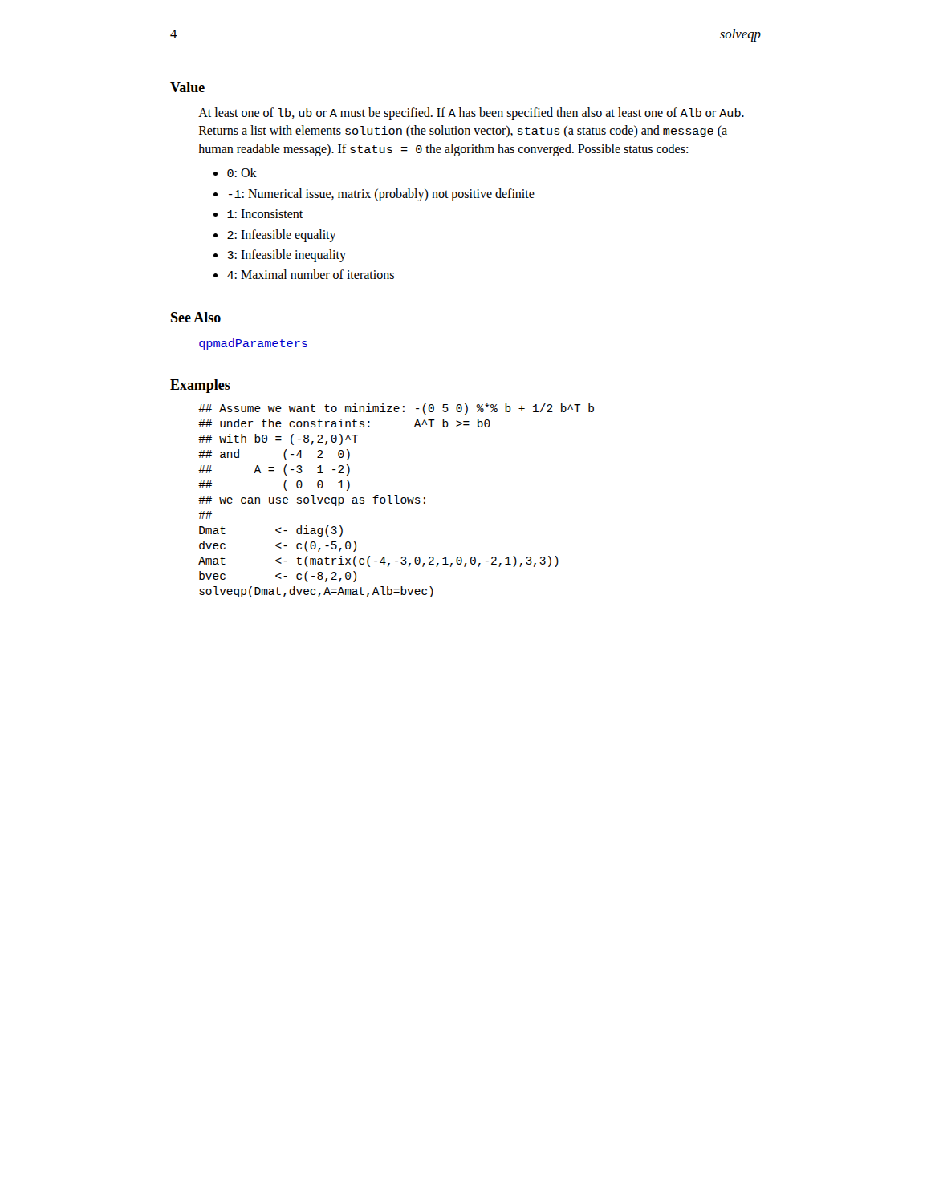4 solveqp
Value
At least one of lb, ub or A must be specified. If A has been specified then also at least one of Alb or Aub. Returns a list with elements solution (the solution vector), status (a status code) and message (a human readable message). If status = 0 the algorithm has converged. Possible status codes:
0: Ok
-1: Numerical issue, matrix (probably) not positive definite
1: Inconsistent
2: Infeasible equality
3: Infeasible inequality
4: Maximal number of iterations
See Also
qpmadParameters
Examples
## Assume we want to minimize: -(0 5 0) %*% b + 1/2 b^T b
## under the constraints:      A^T b >= b0
## with b0 = (-8,2,0)^T
## and      (-4  2  0)
##      A = (-3  1 -2)
##          ( 0  0  1)
## we can use solveqp as follows:
##
Dmat       <- diag(3)
dvec       <- c(0,-5,0)
Amat       <- t(matrix(c(-4,-3,0,2,1,0,0,-2,1),3,3))
bvec       <- c(-8,2,0)
solveqp(Dmat,dvec,A=Amat,Alb=bvec)